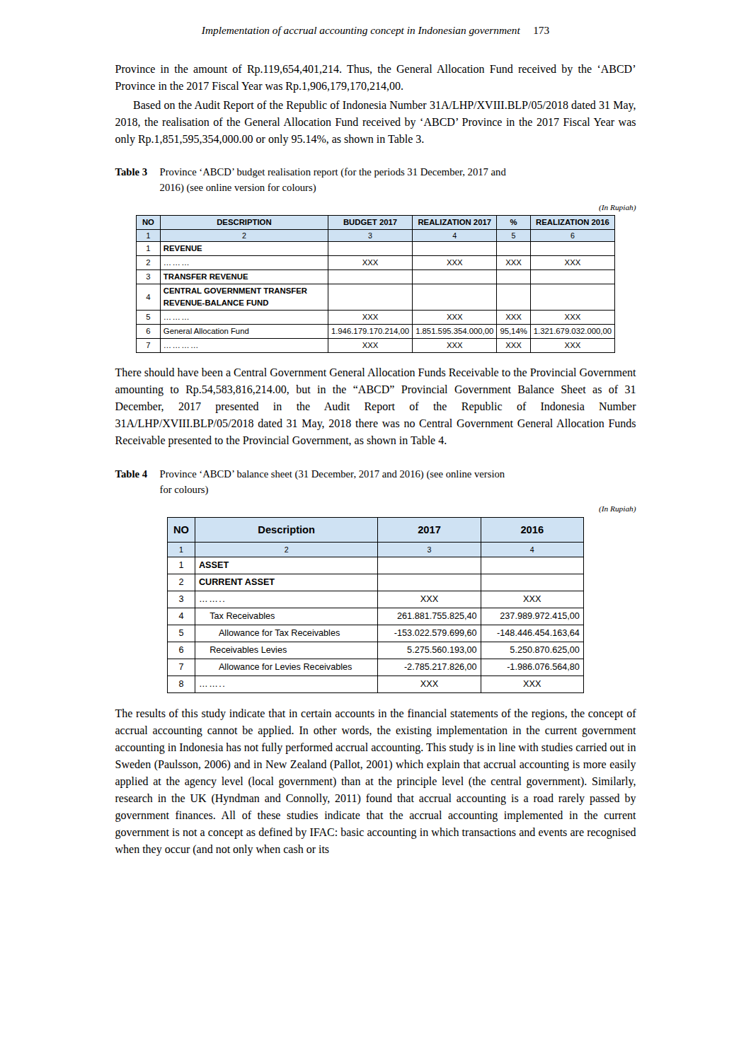Implementation of accrual accounting concept in Indonesian government 173
Province in the amount of Rp.119,654,401,214. Thus, the General Allocation Fund received by the ‘ABCD’ Province in the 2017 Fiscal Year was Rp.1,906,179,170,214,00.
Based on the Audit Report of the Republic of Indonesia Number 31A/LHP/XVIII.BLP/05/2018 dated 31 May, 2018, the realisation of the General Allocation Fund received by ‘ABCD’ Province in the 2017 Fiscal Year was only Rp.1,851,595,354,000.00 or only 95.14%, as shown in Table 3.
Table 3 Province ‘ABCD’ budget realisation report (for the periods 31 December, 2017 and 2016) (see online version for colours)
(In Rupiah)
| NO | DESCRIPTION | BUDGET 2017 | REALIZATION 2017 | % | REALIZATION 2016 |
| --- | --- | --- | --- | --- | --- |
| 1 | 2 | 3 | 4 | 5 | 6 |
| 1 | REVENUE | | | | |
| 2 | ……… | XXX | XXX | XXX | XXX |
| 3 | TRANSFER REVENUE | | | | |
| 4 | CENTRAL GOVERNMENT TRANSFER REVENUE-BALANCE FUND | | | | |
| 5 | ……… | XXX | XXX | XXX | XXX |
| 6 | General Allocation Fund | 1.946.179.170.214,00 | 1.851.595.354.000,00 | 95,14% | 1.321.679.032.000,00 |
| 7 | ………… | XXX | XXX | XXX | XXX |
There should have been a Central Government General Allocation Funds Receivable to the Provincial Government amounting to Rp.54,583,816,214.00, but in the “ABCD” Provincial Government Balance Sheet as of 31 December, 2017 presented in the Audit Report of the Republic of Indonesia Number 31A/LHP/XVIII.BLP/05/2018 dated 31 May, 2018 there was no Central Government General Allocation Funds Receivable presented to the Provincial Government, as shown in Table 4.
Table 4 Province ‘ABCD’ balance sheet (31 December, 2017 and 2016) (see online version for colours)
(In Rupiah)
| NO | Description | 2017 | 2016 |
| --- | --- | --- | --- |
| 1 | 2 | 3 | 4 |
| 1 | ASSET | | |
| 2 | CURRENT ASSET | | |
| 3 | …….. | XXX | XXX |
| 4 | Tax Receivables | 261.881.755.825,40 | 237.989.972.415,00 |
| 5 | Allowance for Tax Receivables | -153.022.579.699,60 | -148.446.454.163,64 |
| 6 | Receivables Levies | 5.275.560.193,00 | 5.250.870.625,00 |
| 7 | Allowance for Levies Receivables | -2.785.217.826,00 | -1.986.076.564,80 |
| 8 | …….. | XXX | XXX |
The results of this study indicate that in certain accounts in the financial statements of the regions, the concept of accrual accounting cannot be applied. In other words, the existing implementation in the current government accounting in Indonesia has not fully performed accrual accounting. This study is in line with studies carried out in Sweden (Paulsson, 2006) and in New Zealand (Pallot, 2001) which explain that accrual accounting is more easily applied at the agency level (local government) than at the principle level (the central government). Similarly, research in the UK (Hyndman and Connolly, 2011) found that accrual accounting is a road rarely passed by government finances. All of these studies indicate that the accrual accounting implemented in the current government is not a concept as defined by IFAC: basic accounting in which transactions and events are recognised when they occur (and not only when cash or its